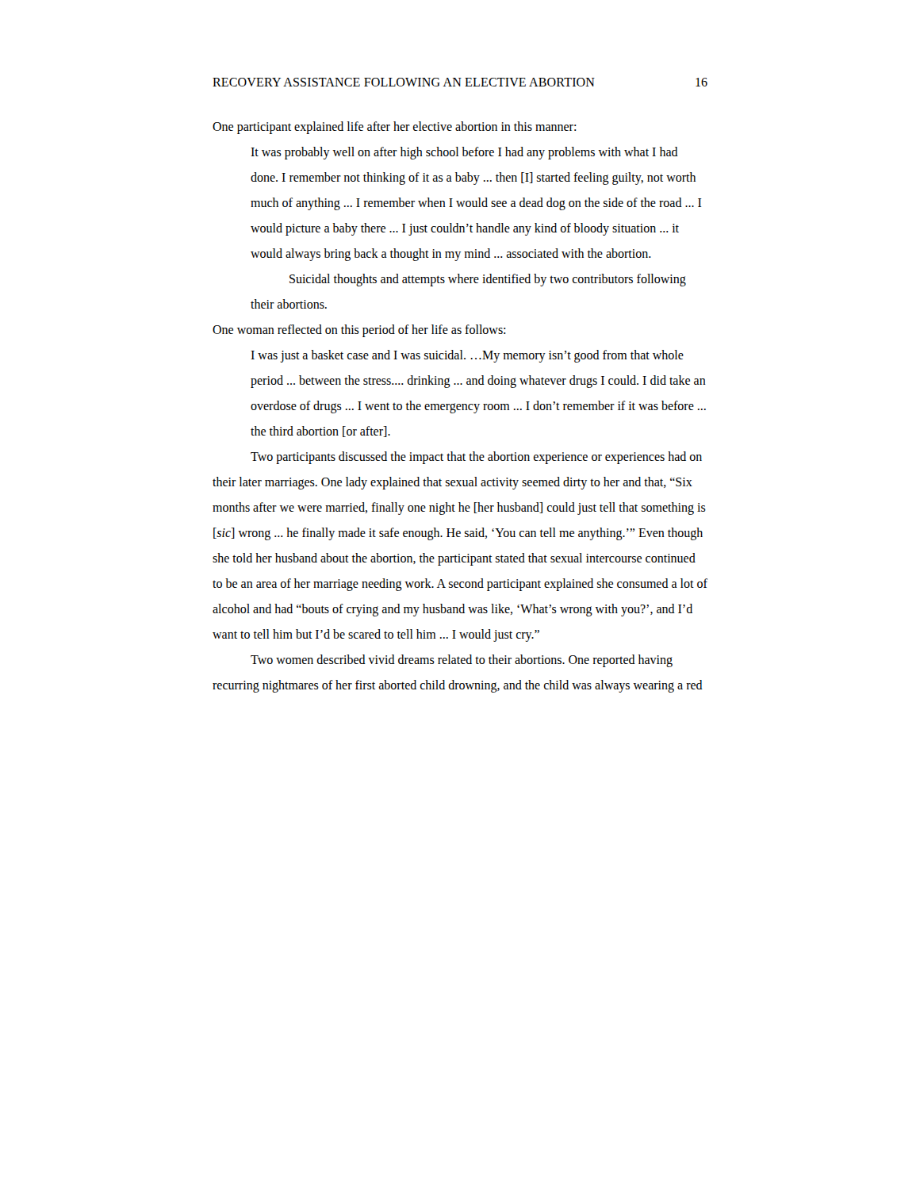Recovery Assistance Following an Elective Abortion 16
One participant explained life after her elective abortion in this manner:
It was probably well on after high school before I had any problems with what I had done. I remember not thinking of it as a baby ... then [I] started feeling guilty, not worth much of anything ... I remember when I would see a dead dog on the side of the road ... I would picture a baby there ... I just couldn’t handle any kind of bloody situation ... it would always bring back a thought in my mind ... associated with the abortion.
Suicidal thoughts and attempts where identified by two contributors following their abortions.
One woman reflected on this period of her life as follows:
I was just a basket case and I was suicidal. …My memory isn’t good from that whole period ... between the stress.... drinking ... and doing whatever drugs I could. I did take an overdose of drugs ... I went to the emergency room ... I don’t remember if it was before ... the third abortion [or after].
Two participants discussed the impact that the abortion experience or experiences had on their later marriages. One lady explained that sexual activity seemed dirty to her and that, “Six months after we were married, finally one night he [her husband] could just tell that something is [sic] wrong ... he finally made it safe enough. He said, ‘You can tell me anything.’” Even though she told her husband about the abortion, the participant stated that sexual intercourse continued to be an area of her marriage needing work. A second participant explained she consumed a lot of alcohol and had “bouts of crying and my husband was like, ‘What’s wrong with you?’, and I’d want to tell him but I’d be scared to tell him ... I would just cry.”
Two women described vivid dreams related to their abortions. One reported having recurring nightmares of her first aborted child drowning, and the child was always wearing a red